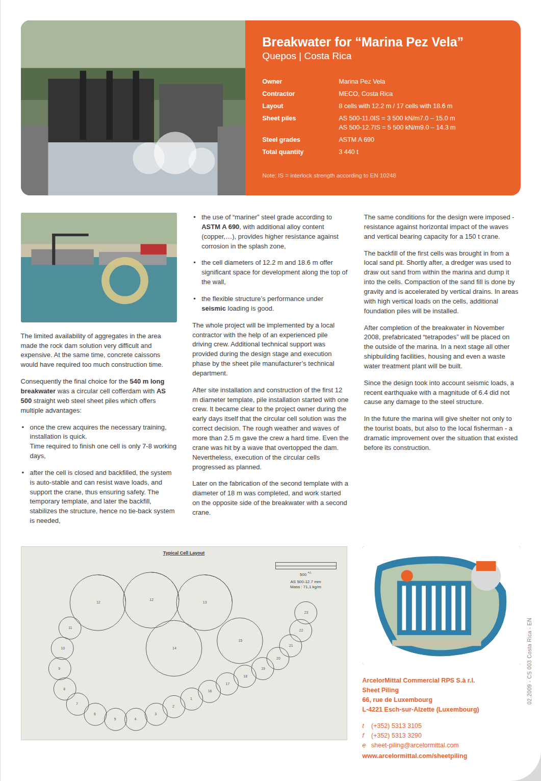Breakwater for “Marina Pez Vela”
Quepos | Costa Rica
| Owner | Marina Pez Vela |
| Contractor | MECO, Costa Rica |
| Layout | 8 cells with 12.2 m / 17 cells with 18.6 m |
| Sheet piles | AS 500-11.0 IS = 3 500 kN/m 7.0 – 15.0 m AS 500-12.7 IS = 5 500 kN/m 9.0 – 14.3 m |
| Steel grades | ASTM A 690 |
| Total quantity | 3 440 t |
Note: IS = interlock strength according to EN 10248
The limited availability of aggregates in the area made the rock dam solution very difficult and expensive. At the same time, concrete caissons would have required too much construction time.
Consequently the final choice for the 540 m long breakwater was a circular cell cofferdam with AS 500 straight web steel sheet piles which offers multiple advantages:
once the crew acquires the necessary training, installation is quick.
Time required to finish one cell is only 7-8 working days,
after the cell is closed and backfilled, the system is auto-stable and can resist wave loads, and support the crane, thus ensuring safety. The temporary template, and later the backfill, stabilizes the structure, hence no tie-back system is needed,
the use of “mariner” steel grade according to ASTM A 690, with additional alloy content (copper,…), provides higher resistance against corrosion in the splash zone,
the cell diameters of 12.2 m and 18.6 m offer significant space for development along the top of the wall,
the flexible structure’s performance under seismic loading is good.
The whole project will be implemented by a local contractor with the help of an experienced pile driving crew. Additional technical support was provided during the design stage and execution phase by the sheet pile manufacturer’s technical department.
After site installation and construction of the first 12 m diameter template, pile installation started with one crew. It became clear to the project owner during the early days itself that the circular cell solution was the correct decision. The rough weather and waves of more than 2.5 m gave the crew a hard time. Even the crane was hit by a wave that overtopped the dam. Nevertheless, execution of the circular cells progressed as planned.
Later on the fabrication of the second template with a diameter of 18 m was completed, and work started on the opposite side of the breakwater with a second crane.
The same conditions for the design were imposed - resistance against horizontal impact of the waves and vertical bearing capacity for a 150 t crane.
The backfill of the first cells was brought in from a local sand pit. Shortly after, a dredger was used to draw out sand from within the marina and dump it into the cells. Compaction of the sand fill is done by gravity and is accelerated by vertical drains. In areas with high vertical loads on the cells, additional foundation piles will be installed.
After completion of the breakwater in November 2008, prefabricated “tetrapodes” will be placed on the outside of the marina. In a next stage all other shipbuilding facilities, housing and even a waste water treatment plant will be built.
Since the design took into account seismic loads, a recent earthquake with a magnitude of 6.4 did not cause any damage to the steel structure.
In the future the marina will give shelter not only to the tourist boats, but also to the local fisherman - a dramatic improvement over the situation that existed before its construction.
Typical Cell Layout
500 +/-
AS 500-12.7 mm
Mass : 71,1 kg/m
12 12 13 14 15 11 10 9 8 7 6 5 4 3 2 1 16 17 18 19 20 21 22 23
ArcelorMittal Commercial RPS S.à r.l.
Sheet Piling
66, rue de Luxembourg
L-4221 Esch-sur-Alzette (Luxembourg)
t (+352) 5313 3105
f (+352) 5313 3290
e sheet-piling@arcelormittal.com
www.arcelormittal.com/sheetpiling
02.2009 - CS 003 Costa Rica - EN